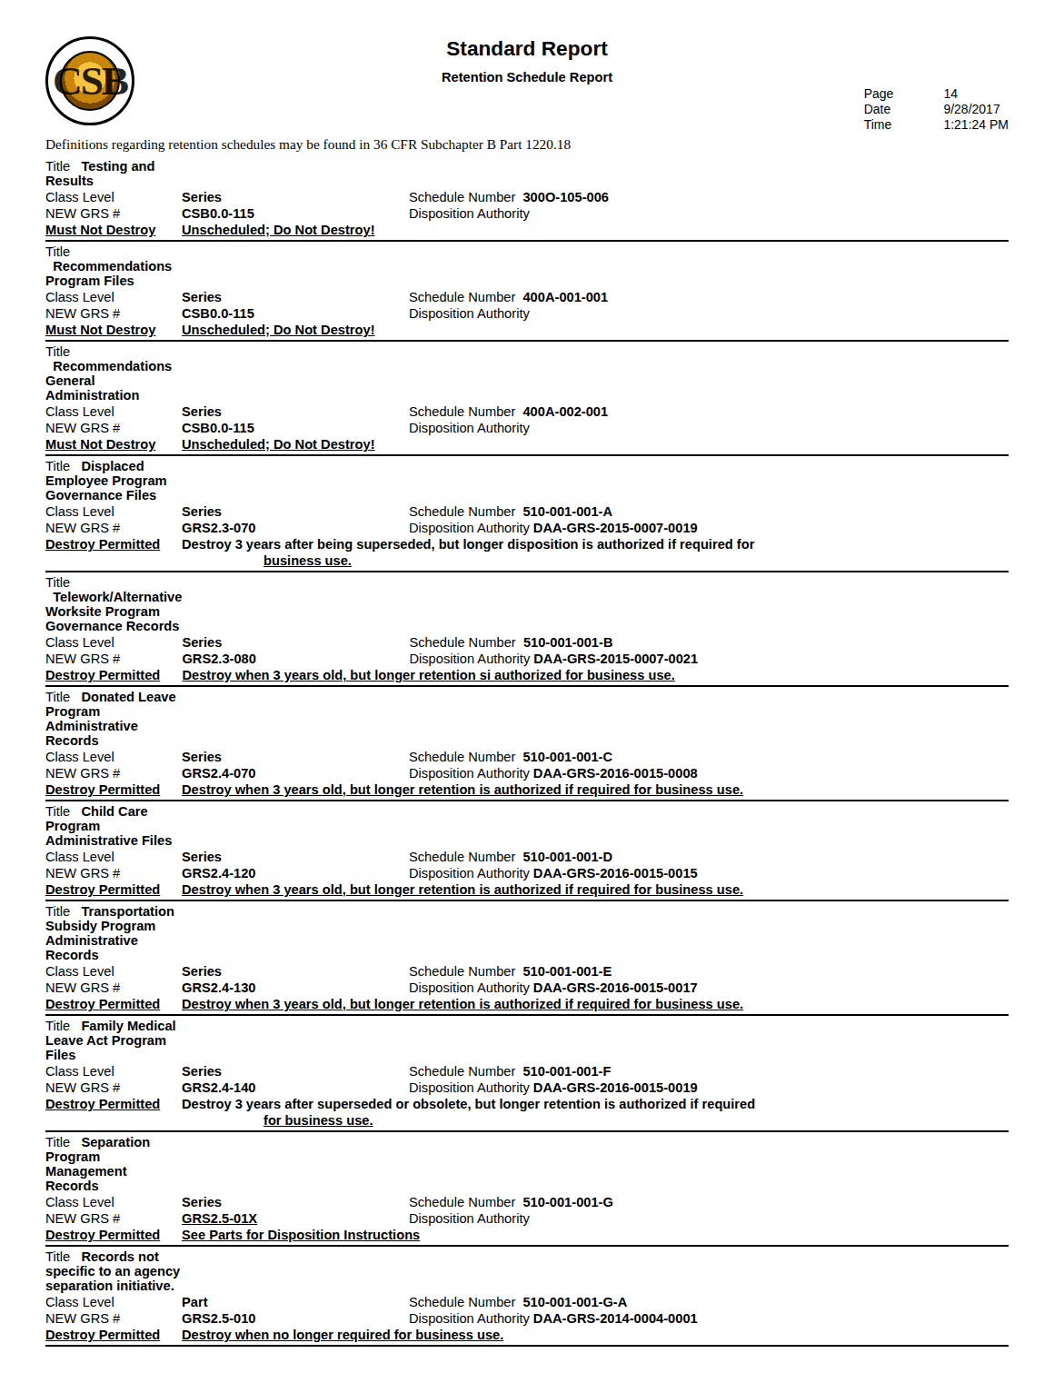CSB
Standard Report
Retention Schedule Report
| Page | 14 |
| Date | 9/28/2017 |
| Time | 1:21:24 PM |
Definitions regarding retention schedules may be found in 36 CFR Subchapter B Part 1220.18
| Title Testing and Results | | |
| Class Level | Series | Schedule Number 300O-105-006 |
| NEW GRS # | CSB0.0-115 | Disposition Authority |
| Must Not Destroy | Unscheduled; Do Not Destroy! | |
| Title Recommendations Program Files | | |
| Class Level | Series | Schedule Number 400A-001-001 |
| NEW GRS # | CSB0.0-115 | Disposition Authority |
| Must Not Destroy | Unscheduled; Do Not Destroy! | |
| Title Recommendations General Administration | | |
| Class Level | Series | Schedule Number 400A-002-001 |
| NEW GRS # | CSB0.0-115 | Disposition Authority |
| Must Not Destroy | Unscheduled; Do Not Destroy! | |
| Title Displaced Employee Program Governance Files | | |
| Class Level | Series | Schedule Number 510-001-001-A |
| NEW GRS # | GRS2.3-070 | Disposition Authority DAA-GRS-2015-0007-0019 |
| Destroy Permitted | Destroy 3 years after being superseded, but longer disposition is authorized if required for |
| | business use. |
| Title Telework/Alternative Worksite Program Governance Records | | |
| Class Level | Series | Schedule Number 510-001-001-B |
| NEW GRS # | GRS2.3-080 | Disposition Authority DAA-GRS-2015-0007-0021 |
| Destroy Permitted | Destroy when 3 years old, but longer retention si authorized for business use. |
| Title Donated Leave Program Administrative Records | | |
| Class Level | Series | Schedule Number 510-001-001-C |
| NEW GRS # | GRS2.4-070 | Disposition Authority DAA-GRS-2016-0015-0008 |
| Destroy Permitted | Destroy when 3 years old, but longer retention is authorized if required for business use. |
| Title Child Care Program Administrative Files | | |
| Class Level | Series | Schedule Number 510-001-001-D |
| NEW GRS # | GRS2.4-120 | Disposition Authority DAA-GRS-2016-0015-0015 |
| Destroy Permitted | Destroy when 3 years old, but longer retention is authorized if required for business use. |
| Title Transportation Subsidy Program Administrative Records | | |
| Class Level | Series | Schedule Number 510-001-001-E |
| NEW GRS # | GRS2.4-130 | Disposition Authority DAA-GRS-2016-0015-0017 |
| Destroy Permitted | Destroy when 3 years old, but longer retention is authorized if required for business use. |
| Title Family Medical Leave Act Program Files | | |
| Class Level | Series | Schedule Number 510-001-001-F |
| NEW GRS # | GRS2.4-140 | Disposition Authority DAA-GRS-2016-0015-0019 |
| Destroy Permitted | Destroy 3 years after superseded or obsolete, but longer retention is authorized if required |
| | for business use. |
| Title Separation Program Management Records | | |
| Class Level | Series | Schedule Number 510-001-001-G |
| NEW GRS # | GRS2.5-01X | Disposition Authority |
| Destroy Permitted | See Parts for Disposition Instructions |
| Title Records not specific to an agency separation initiative. | | |
| Class Level | Part | Schedule Number 510-001-001-G-A |
| NEW GRS # | GRS2.5-010 | Disposition Authority DAA-GRS-2014-0004-0001 |
| Destroy Permitted | Destroy when no longer required for business use. |